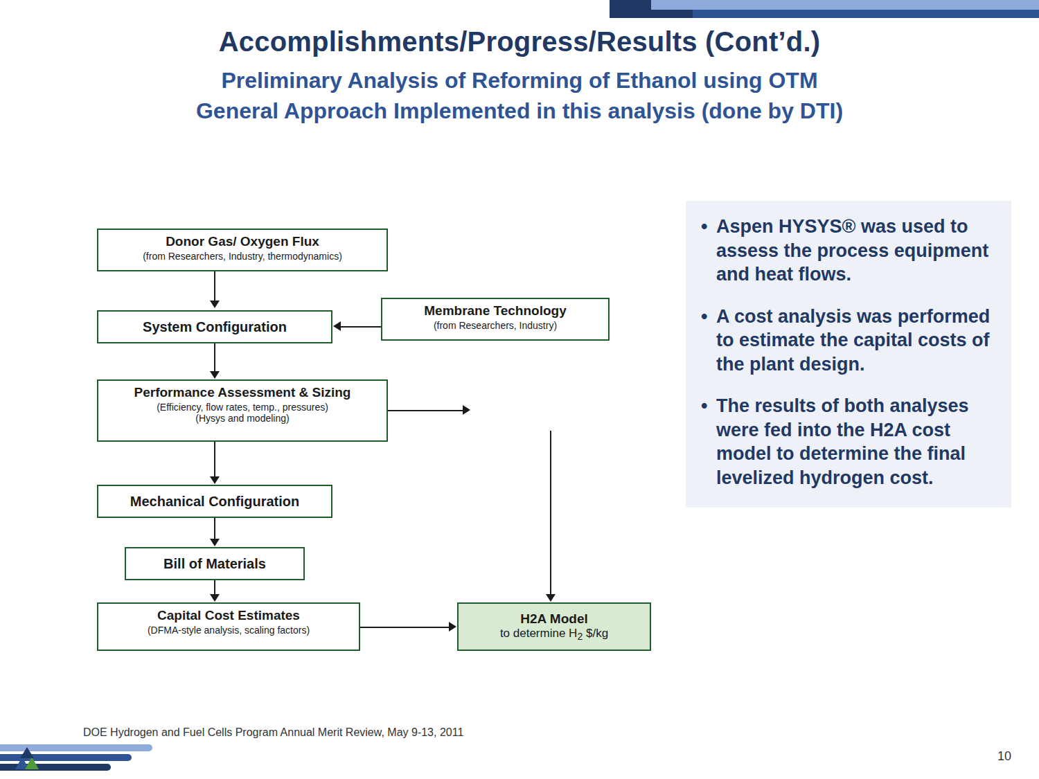Accomplishments/Progress/Results (Cont’d.)
Preliminary Analysis of Reforming of Ethanol using OTM
General Approach Implemented in this analysis (done by DTI)
Donor Gas/ Oxygen Flux (from Researchers, Industry, thermodynamics)
System Configuration
Membrane Technology (from Researchers, Industry)
Performance Assessment & Sizing (Efficiency, flow rates, temp., pressures) (Hysys and modeling)
Mechanical Configuration
Bill of Materials
Capital Cost Estimates (DFMA-style analysis, scaling factors)
Feedstock Consumption Data
H2A Model to determine H2 $/kg
Aspen HYSYS® was used to assess the process equipment and heat flows.
A cost analysis was performed to estimate the capital costs of the plant design.
The results of both analyses were fed into the H2A cost model to determine the final levelized hydrogen cost.
DOE Hydrogen and Fuel Cells Program Annual Merit Review, May 9-13, 2011
10